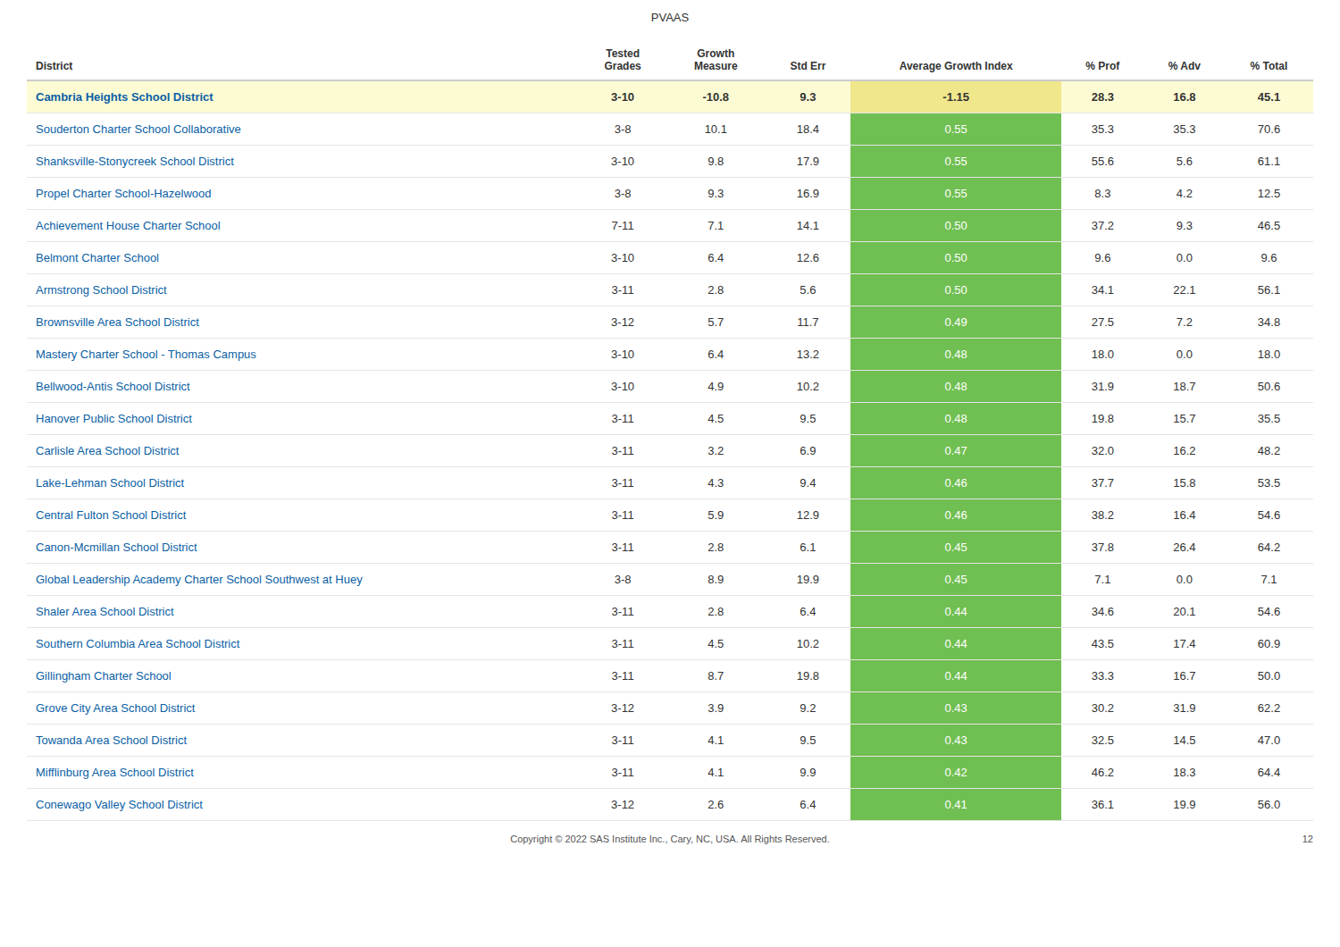PVAAS
| District | Tested Grades | Growth Measure | Std Err | Average Growth Index | % Prof | % Adv | % Total |
| --- | --- | --- | --- | --- | --- | --- | --- |
| Cambria Heights School District | 3-10 | -10.8 | 9.3 | -1.15 | 28.3 | 16.8 | 45.1 |
| Souderton Charter School Collaborative | 3-8 | 10.1 | 18.4 | 0.55 | 35.3 | 35.3 | 70.6 |
| Shanksville-Stonycreek School District | 3-10 | 9.8 | 17.9 | 0.55 | 55.6 | 5.6 | 61.1 |
| Propel Charter School-Hazelwood | 3-8 | 9.3 | 16.9 | 0.55 | 8.3 | 4.2 | 12.5 |
| Achievement House Charter School | 7-11 | 7.1 | 14.1 | 0.50 | 37.2 | 9.3 | 46.5 |
| Belmont Charter School | 3-10 | 6.4 | 12.6 | 0.50 | 9.6 | 0.0 | 9.6 |
| Armstrong School District | 3-11 | 2.8 | 5.6 | 0.50 | 34.1 | 22.1 | 56.1 |
| Brownsville Area School District | 3-12 | 5.7 | 11.7 | 0.49 | 27.5 | 7.2 | 34.8 |
| Mastery Charter School - Thomas Campus | 3-10 | 6.4 | 13.2 | 0.48 | 18.0 | 0.0 | 18.0 |
| Bellwood-Antis School District | 3-10 | 4.9 | 10.2 | 0.48 | 31.9 | 18.7 | 50.6 |
| Hanover Public School District | 3-11 | 4.5 | 9.5 | 0.48 | 19.8 | 15.7 | 35.5 |
| Carlisle Area School District | 3-11 | 3.2 | 6.9 | 0.47 | 32.0 | 16.2 | 48.2 |
| Lake-Lehman School District | 3-11 | 4.3 | 9.4 | 0.46 | 37.7 | 15.8 | 53.5 |
| Central Fulton School District | 3-11 | 5.9 | 12.9 | 0.46 | 38.2 | 16.4 | 54.6 |
| Canon-Mcmillan School District | 3-11 | 2.8 | 6.1 | 0.45 | 37.8 | 26.4 | 64.2 |
| Global Leadership Academy Charter School Southwest at Huey | 3-8 | 8.9 | 19.9 | 0.45 | 7.1 | 0.0 | 7.1 |
| Shaler Area School District | 3-11 | 2.8 | 6.4 | 0.44 | 34.6 | 20.1 | 54.6 |
| Southern Columbia Area School District | 3-11 | 4.5 | 10.2 | 0.44 | 43.5 | 17.4 | 60.9 |
| Gillingham Charter School | 3-11 | 8.7 | 19.8 | 0.44 | 33.3 | 16.7 | 50.0 |
| Grove City Area School District | 3-12 | 3.9 | 9.2 | 0.43 | 30.2 | 31.9 | 62.2 |
| Towanda Area School District | 3-11 | 4.1 | 9.5 | 0.43 | 32.5 | 14.5 | 47.0 |
| Mifflinburg Area School District | 3-11 | 4.1 | 9.9 | 0.42 | 46.2 | 18.3 | 64.4 |
| Conewago Valley School District | 3-12 | 2.6 | 6.4 | 0.41 | 36.1 | 19.9 | 56.0 |
Copyright © 2022 SAS Institute Inc., Cary, NC, USA. All Rights Reserved.
12